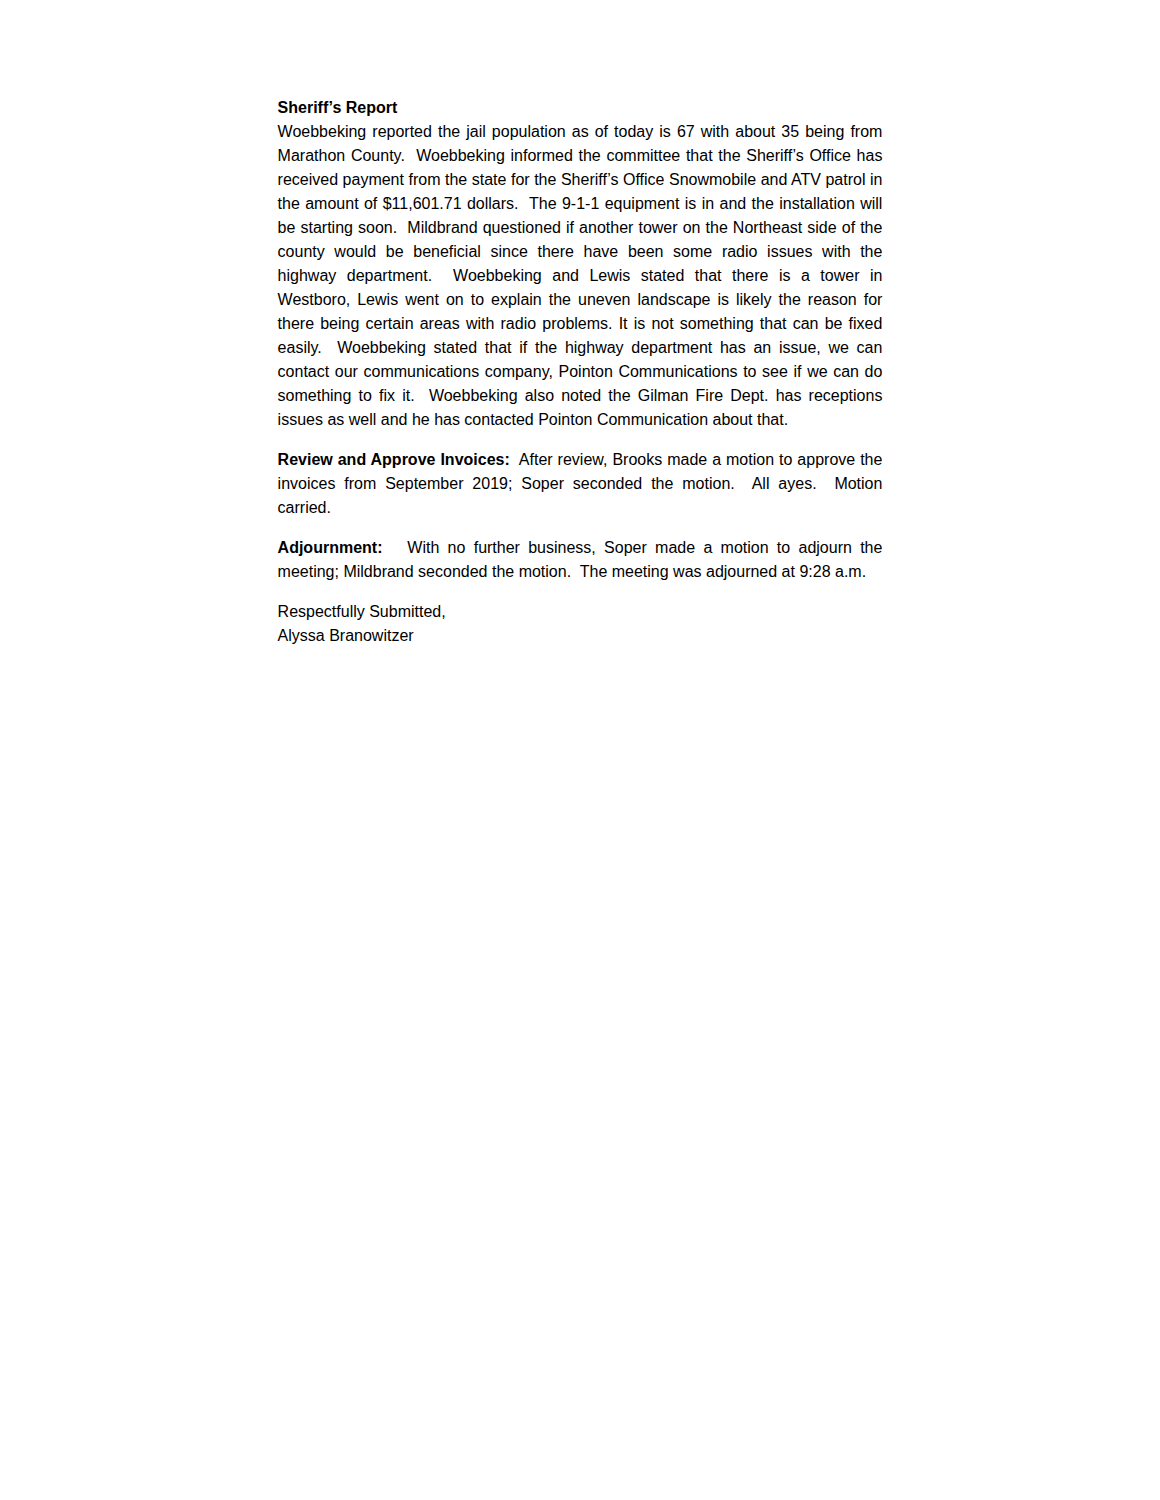Sheriff’s Report
Woebbeking reported the jail population as of today is 67 with about 35 being from Marathon County. Woebbeking informed the committee that the Sheriff’s Office has received payment from the state for the Sheriff’s Office Snowmobile and ATV patrol in the amount of $11,601.71 dollars. The 9-1-1 equipment is in and the installation will be starting soon. Mildbrand questioned if another tower on the Northeast side of the county would be beneficial since there have been some radio issues with the highway department. Woebbeking and Lewis stated that there is a tower in Westboro, Lewis went on to explain the uneven landscape is likely the reason for there being certain areas with radio problems. It is not something that can be fixed easily. Woebbeking stated that if the highway department has an issue, we can contact our communications company, Pointon Communications to see if we can do something to fix it. Woebbeking also noted the Gilman Fire Dept. has receptions issues as well and he has contacted Pointon Communication about that.
Review and Approve Invoices: After review, Brooks made a motion to approve the invoices from September 2019; Soper seconded the motion. All ayes. Motion carried.
Adjournment: With no further business, Soper made a motion to adjourn the meeting; Mildbrand seconded the motion. The meeting was adjourned at 9:28 a.m.
Respectfully Submitted,
Alyssa Branowitzer